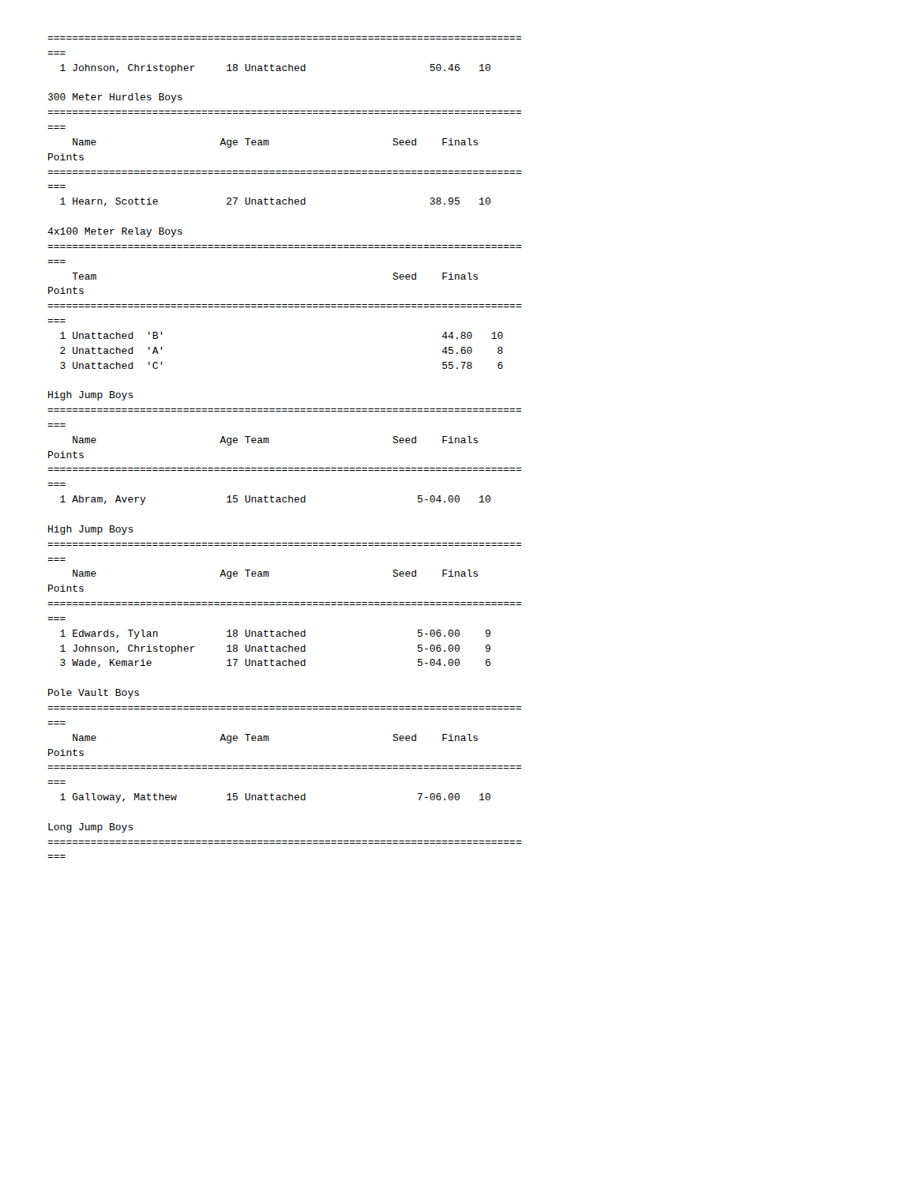=============================================================================
===
  1 Johnson, Christopher     18 Unattached                    50.46   10

300 Meter Hurdles Boys
=============================================================================
===
    Name                    Age Team                    Seed    Finals
Points
=============================================================================
===
  1 Hearn, Scottie           27 Unattached                    38.95   10

4x100 Meter Relay Boys
=============================================================================
===
    Team                                                Seed    Finals
Points
=============================================================================
===
  1 Unattached  'B'                                             44.80   10
  2 Unattached  'A'                                             45.60    8
  3 Unattached  'C'                                             55.78    6

High Jump Boys
=============================================================================
===
    Name                    Age Team                    Seed    Finals
Points
=============================================================================
===
  1 Abram, Avery             15 Unattached                  5-04.00   10

High Jump Boys
=============================================================================
===
    Name                    Age Team                    Seed    Finals
Points
=============================================================================
===
  1 Edwards, Tylan           18 Unattached                  5-06.00    9
  1 Johnson, Christopher     18 Unattached                  5-06.00    9
  3 Wade, Kemarie            17 Unattached                  5-04.00    6

Pole Vault Boys
=============================================================================
===
    Name                    Age Team                    Seed    Finals
Points
=============================================================================
===
  1 Galloway, Matthew        15 Unattached                  7-06.00   10

Long Jump Boys
=============================================================================
===